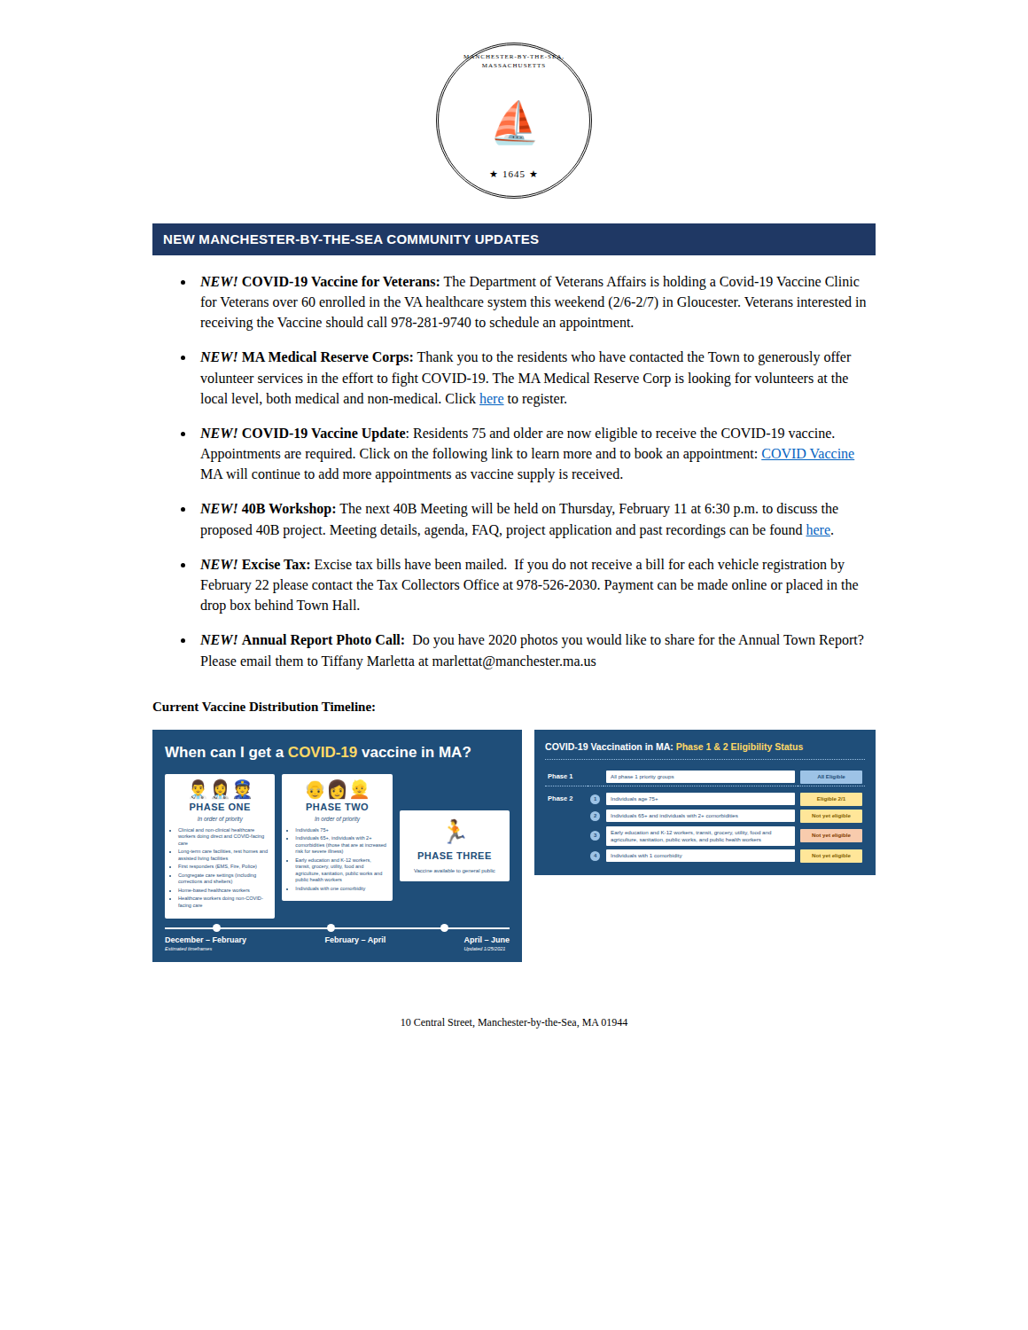Manchester-by-the-Sea, Massachusetts
⛵
★ 1645 ★
NEW MANCHESTER-BY-THE-SEA COMMUNITY UPDATES
NEW! COVID-19 Vaccine for Veterans: The Department of Veterans Affairs is holding a Covid-19 Vaccine Clinic for Veterans over 60 enrolled in the VA healthcare system this weekend (2/6-2/7) in Gloucester. Veterans interested in receiving the Vaccine should call 978-281-9740 to schedule an appointment.
NEW! MA Medical Reserve Corps: Thank you to the residents who have contacted the Town to generously offer volunteer services in the effort to fight COVID-19. The MA Medical Reserve Corp is looking for volunteers at the local level, both medical and non-medical. Click here to register.
NEW! COVID-19 Vaccine Update: Residents 75 and older are now eligible to receive the COVID-19 vaccine. Appointments are required. Click on the following link to learn more and to book an appointment: COVID Vaccine MA will continue to add more appointments as vaccine supply is received.
NEW! 40B Workshop: The next 40B Meeting will be held on Thursday, February 11 at 6:30 p.m. to discuss the proposed 40B project. Meeting details, agenda, FAQ, project application and past recordings can be found here.
NEW! Excise Tax: Excise tax bills have been mailed. If you do not receive a bill for each vehicle registration by February 22 please contact the Tax Collectors Office at 978-526-2030. Payment can be made online or placed in the drop box behind Town Hall.
NEW! Annual Report Photo Call: Do you have 2020 photos you would like to share for the Annual Town Report? Please email them to Tiffany Marletta at marlettat@manchester.ma.us
Current Vaccine Distribution Timeline:
When can I get a COVID-19 vaccine in MA?
👨‍⚕️👩‍⚕️👮
PHASE ONE
In order of priority
Clinical and non-clinical healthcare workers doing direct and COVID-facing care
Long-term care facilities, rest homes and assisted living facilities
First responders (EMS, Fire, Police)
Congregate care settings (including corrections and shelters)
Home-based healthcare workers
Healthcare workers doing non-COVID-facing care
👴👩👱
PHASE TWO
In order of priority
Individuals 75+
Individuals 65+, individuals with 2+ comorbidities (those that are at increased risk for severe illness)
Early education and K-12 workers, transit, grocery, utility, food and agriculture, sanitation, public works and public health workers
Individuals with one comorbidity
🏃
PHASE THREE
Vaccine available to general public
December – FebruaryEstimated timeframes February – April April – JuneUpdated 1/25/2021
COVID-19 Vaccination in MA: Phase 1 & 2 Eligibility Status
| Phase 1 | | All phase 1 priority groups | All Eligible |
| Phase 2 | 1 | Individuals age 75+ | Eligible 2/1 |
| | 2 | Individuals 65+ and individuals with 2+ comorbidities | Not yet eligible |
| | 3 | Early education and K-12 workers, transit, grocery, utility, food and agriculture, sanitation, public works, and public health workers | Not yet eligible |
| | 4 | Individuals with 1 comorbidity | Not yet eligible |
10 Central Street, Manchester-by-the-Sea, MA 01944